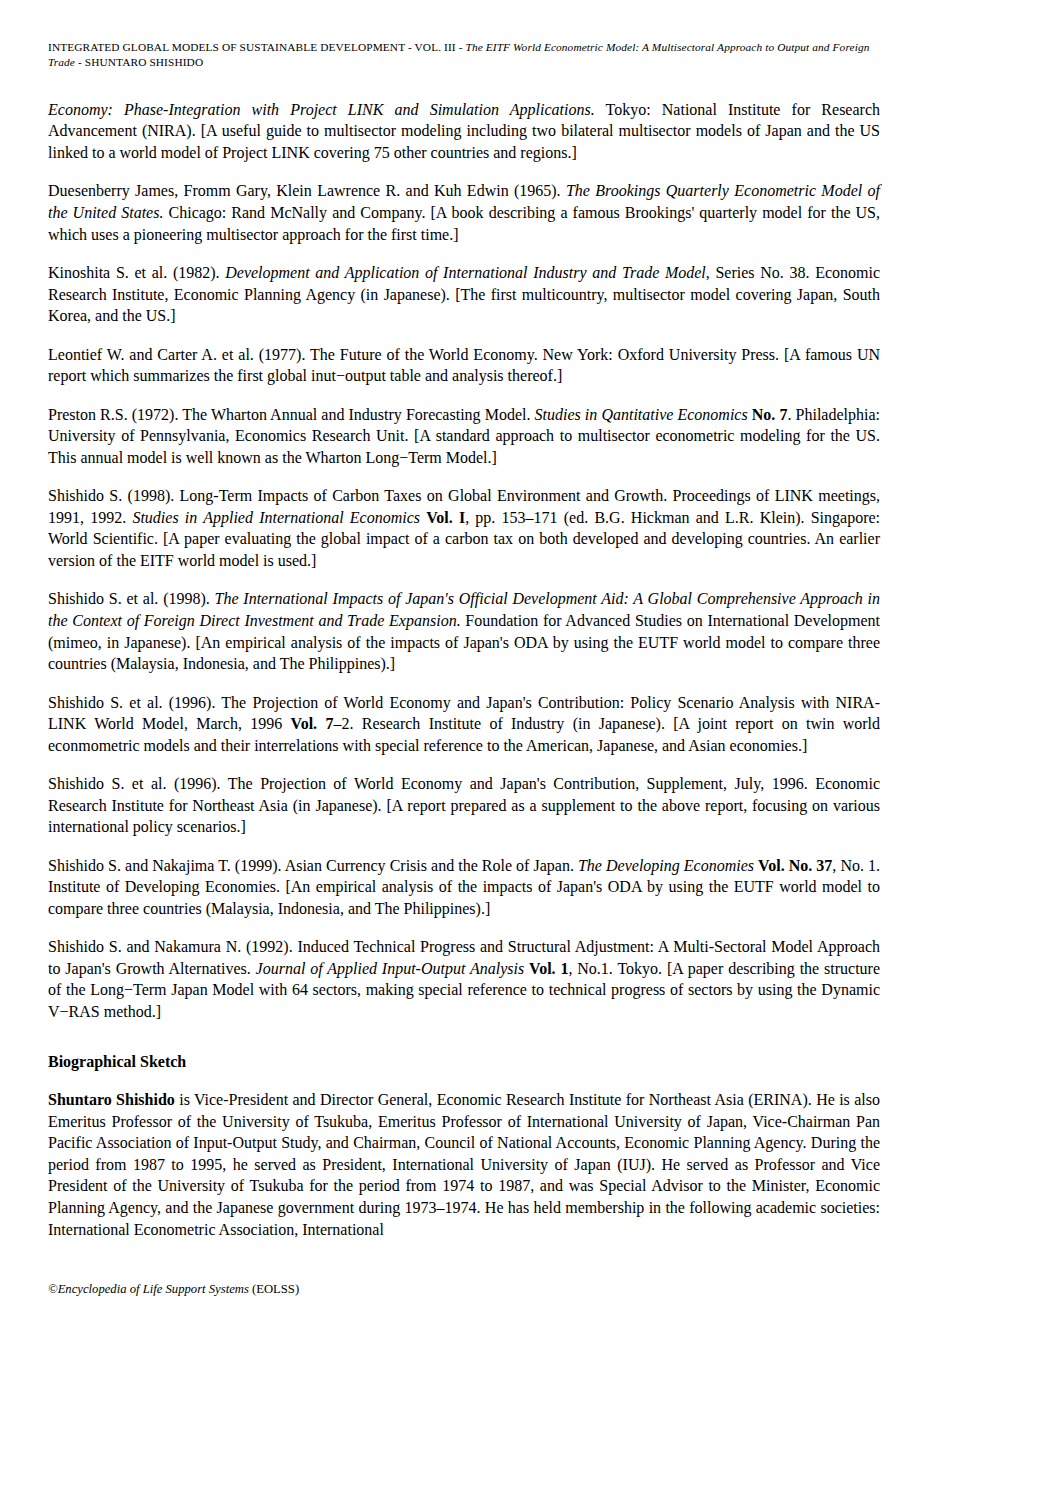INTEGRATED GLOBAL MODELS OF SUSTAINABLE DEVELOPMENT - Vol. III - The EITF World Econometric Model: A Multisectoral Approach to Output and Foreign Trade - Shuntaro Shishido
Economy: Phase-Integration with Project LINK and Simulation Applications. Tokyo: National Institute for Research Advancement (NIRA). [A useful guide to multisector modeling including two bilateral multisector models of Japan and the US linked to a world model of Project LINK covering 75 other countries and regions.]
Duesenberry James, Fromm Gary, Klein Lawrence R. and Kuh Edwin (1965). The Brookings Quarterly Econometric Model of the United States. Chicago: Rand McNally and Company. [A book describing a famous Brookings' quarterly model for the US, which uses a pioneering multisector approach for the first time.]
Kinoshita S. et al. (1982). Development and Application of International Industry and Trade Model, Series No. 38. Economic Research Institute, Economic Planning Agency (in Japanese). [The first multicountry, multisector model covering Japan, South Korea, and the US.]
Leontief W. and Carter A. et al. (1977). The Future of the World Economy. New York: Oxford University Press. [A famous UN report which summarizes the first global inut−output table and analysis thereof.]
Preston R.S. (1972). The Wharton Annual and Industry Forecasting Model. Studies in Qantitative Economics No. 7. Philadelphia: University of Pennsylvania, Economics Research Unit. [A standard approach to multisector econometric modeling for the US. This annual model is well known as the Wharton Long−Term Model.]
Shishido S. (1998). Long-Term Impacts of Carbon Taxes on Global Environment and Growth. Proceedings of LINK meetings, 1991, 1992. Studies in Applied International Economics Vol. I, pp. 153–171 (ed. B.G. Hickman and L.R. Klein). Singapore: World Scientific. [A paper evaluating the global impact of a carbon tax on both developed and developing countries. An earlier version of the EITF world model is used.]
Shishido S. et al. (1998). The International Impacts of Japan's Official Development Aid: A Global Comprehensive Approach in the Context of Foreign Direct Investment and Trade Expansion. Foundation for Advanced Studies on International Development (mimeo, in Japanese). [An empirical analysis of the impacts of Japan's ODA by using the EUTF world model to compare three countries (Malaysia, Indonesia, and The Philippines).]
Shishido S. et al. (1996). The Projection of World Economy and Japan's Contribution: Policy Scenario Analysis with NIRA-LINK World Model, March, 1996 Vol. 7–2. Research Institute of Industry (in Japanese). [A joint report on twin world econmometric models and their interrelations with special reference to the American, Japanese, and Asian economies.]
Shishido S. et al. (1996). The Projection of World Economy and Japan's Contribution, Supplement, July, 1996. Economic Research Institute for Northeast Asia (in Japanese). [A report prepared as a supplement to the above report, focusing on various international policy scenarios.]
Shishido S. and Nakajima T. (1999). Asian Currency Crisis and the Role of Japan. The Developing Economies Vol. No. 37, No. 1. Institute of Developing Economies. [An empirical analysis of the impacts of Japan's ODA by using the EUTF world model to compare three countries (Malaysia, Indonesia, and The Philippines).]
Shishido S. and Nakamura N. (1992). Induced Technical Progress and Structural Adjustment: A Multi-Sectoral Model Approach to Japan's Growth Alternatives. Journal of Applied Input-Output Analysis Vol. 1, No.1. Tokyo. [A paper describing the structure of the Long−Term Japan Model with 64 sectors, making special reference to technical progress of sectors by using the Dynamic V−RAS method.]
Biographical Sketch
Shuntaro Shishido is Vice-President and Director General, Economic Research Institute for Northeast Asia (ERINA). He is also Emeritus Professor of the University of Tsukuba, Emeritus Professor of International University of Japan, Vice-Chairman Pan Pacific Association of Input-Output Study, and Chairman, Council of National Accounts, Economic Planning Agency. During the period from 1987 to 1995, he served as President, International University of Japan (IUJ). He served as Professor and Vice President of the University of Tsukuba for the period from 1974 to 1987, and was Special Advisor to the Minister, Economic Planning Agency, and the Japanese government during 1973–1974. He has held membership in the following academic societies: International Econometric Association, International
©Encyclopedia of Life Support Systems (EOLSS)